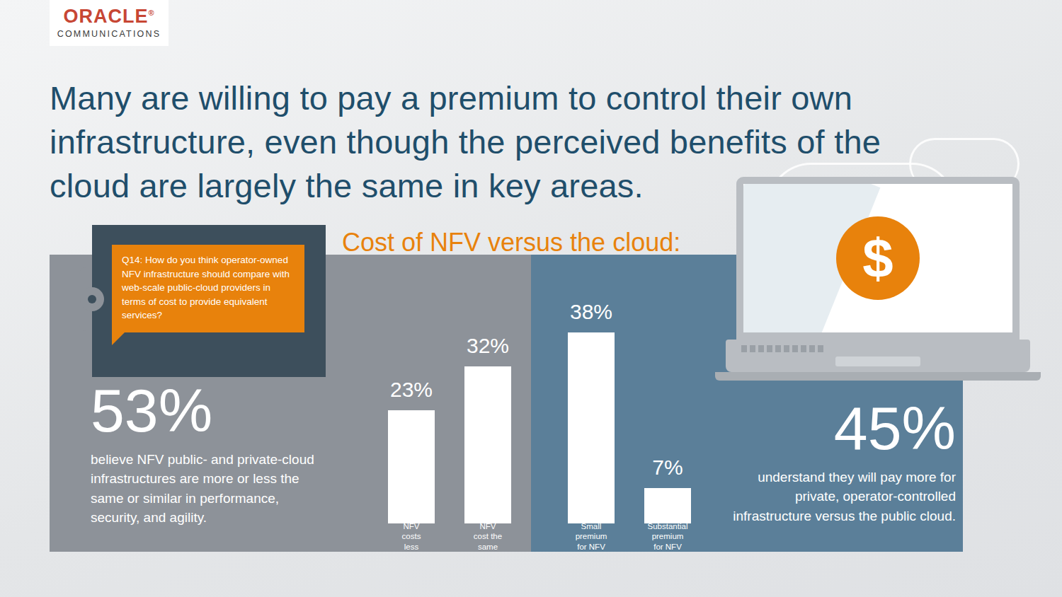ORACLE®
COMMUNICATIONS
Many are willing to pay a premium to control their own infrastructure, even though the perceived benefits of the cloud are largely the same in key areas.
Cost of NFV versus the cloud:
$
Q14: How do you think operator-owned NFV infrastructure should compare with web-scale public-cloud providers in terms of cost to provide equivalent services?
53%
believe NFV public- and private-cloud infrastructures are more or less the same or similar in performance, security, and agility.
23%
NFV
costs
less
32%
NFV
cost the
same
38%
Small
premium
for NFV
7%
Substantial
premium
for NFV
45%
understand they will pay more for private, operator-controlled infrastructure versus the public cloud.